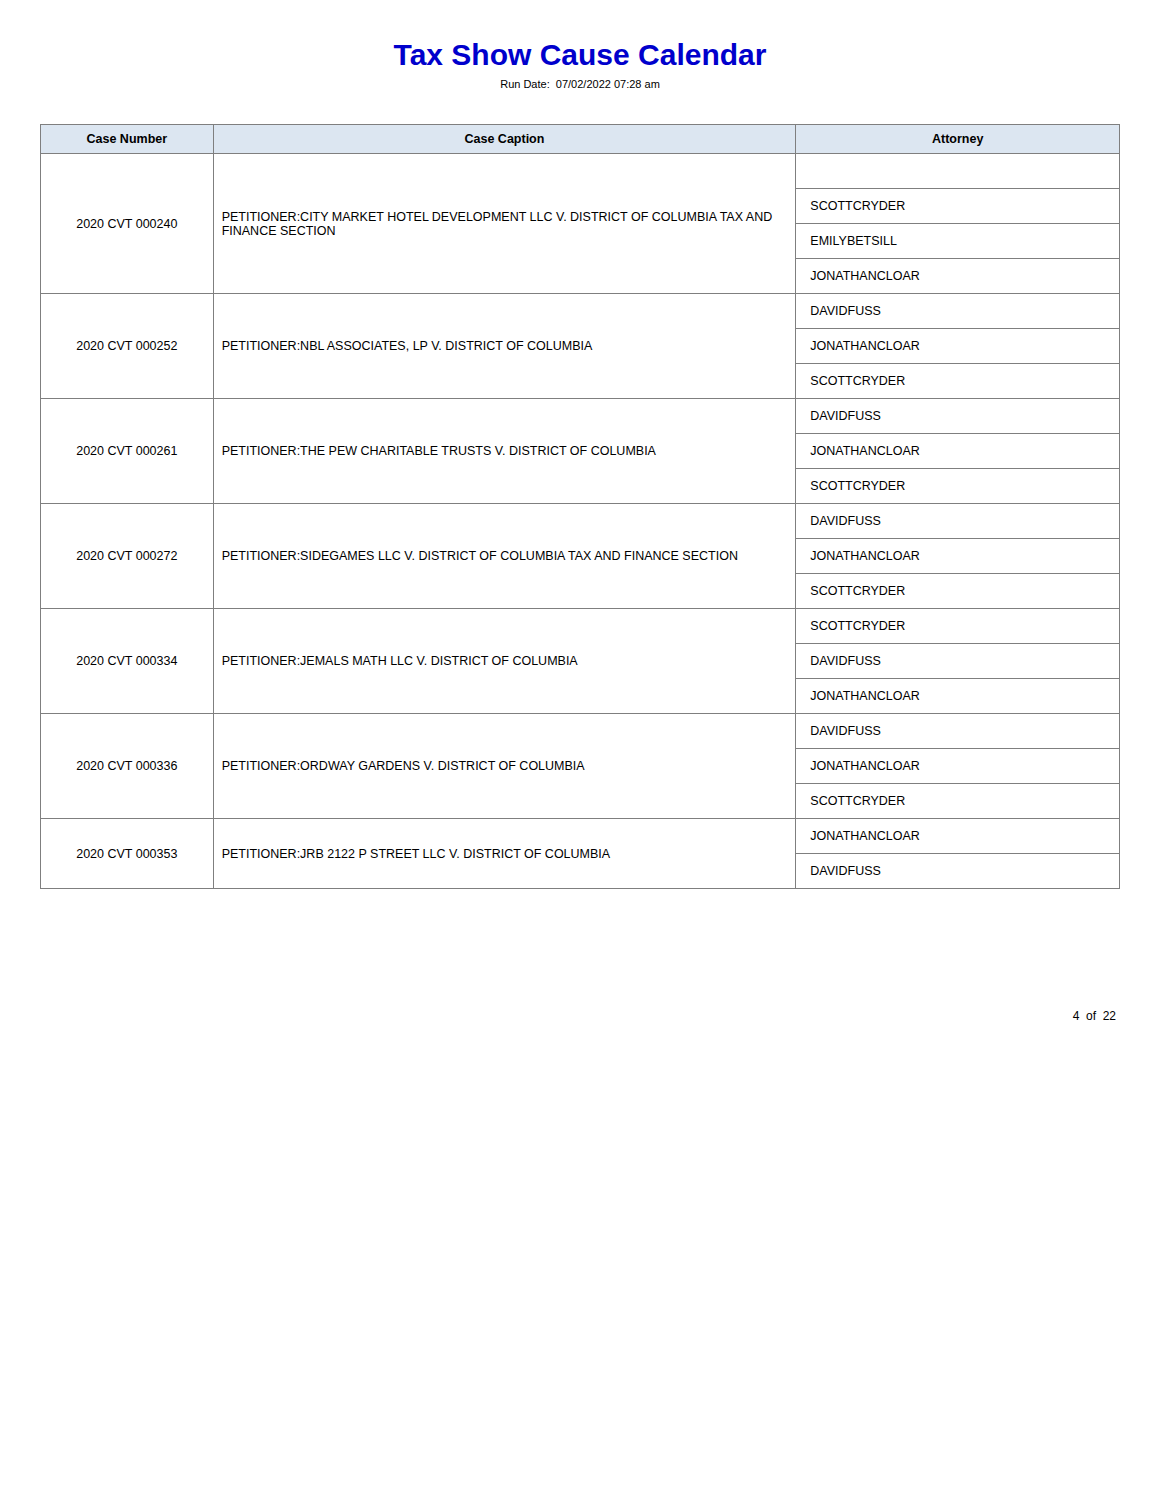Tax Show Cause Calendar
Run Date: 07/02/2022 07:28 am
| Case Number | Case Caption | Attorney |
| --- | --- | --- |
| 2020 CVT 000240 | PETITIONER:CITY MARKET HOTEL DEVELOPMENT LLC V. DISTRICT OF COLUMBIA TAX AND FINANCE SECTION | |
| SCOTTCRYDER |
| EMILYBETSILL |
| JONATHANCLOAR |
| 2020 CVT 000252 | PETITIONER:NBL ASSOCIATES, LP V. DISTRICT OF COLUMBIA | DAVIDFUSS |
| JONATHANCLOAR |
| SCOTTCRYDER |
| 2020 CVT 000261 | PETITIONER:THE PEW CHARITABLE TRUSTS V. DISTRICT OF COLUMBIA | DAVIDFUSS |
| JONATHANCLOAR |
| SCOTTCRYDER |
| 2020 CVT 000272 | PETITIONER:SIDEGAMES LLC V. DISTRICT OF COLUMBIA TAX AND FINANCE SECTION | DAVIDFUSS |
| JONATHANCLOAR |
| SCOTTCRYDER |
| 2020 CVT 000334 | PETITIONER:JEMALS MATH LLC V. DISTRICT OF COLUMBIA | SCOTTCRYDER |
| DAVIDFUSS |
| JONATHANCLOAR |
| 2020 CVT 000336 | PETITIONER:ORDWAY GARDENS V. DISTRICT OF COLUMBIA | DAVIDFUSS |
| JONATHANCLOAR |
| SCOTTCRYDER |
| 2020 CVT 000353 | PETITIONER:JRB 2122 P STREET LLC V. DISTRICT OF COLUMBIA | JONATHANCLOAR |
| DAVIDFUSS |
4 of 22